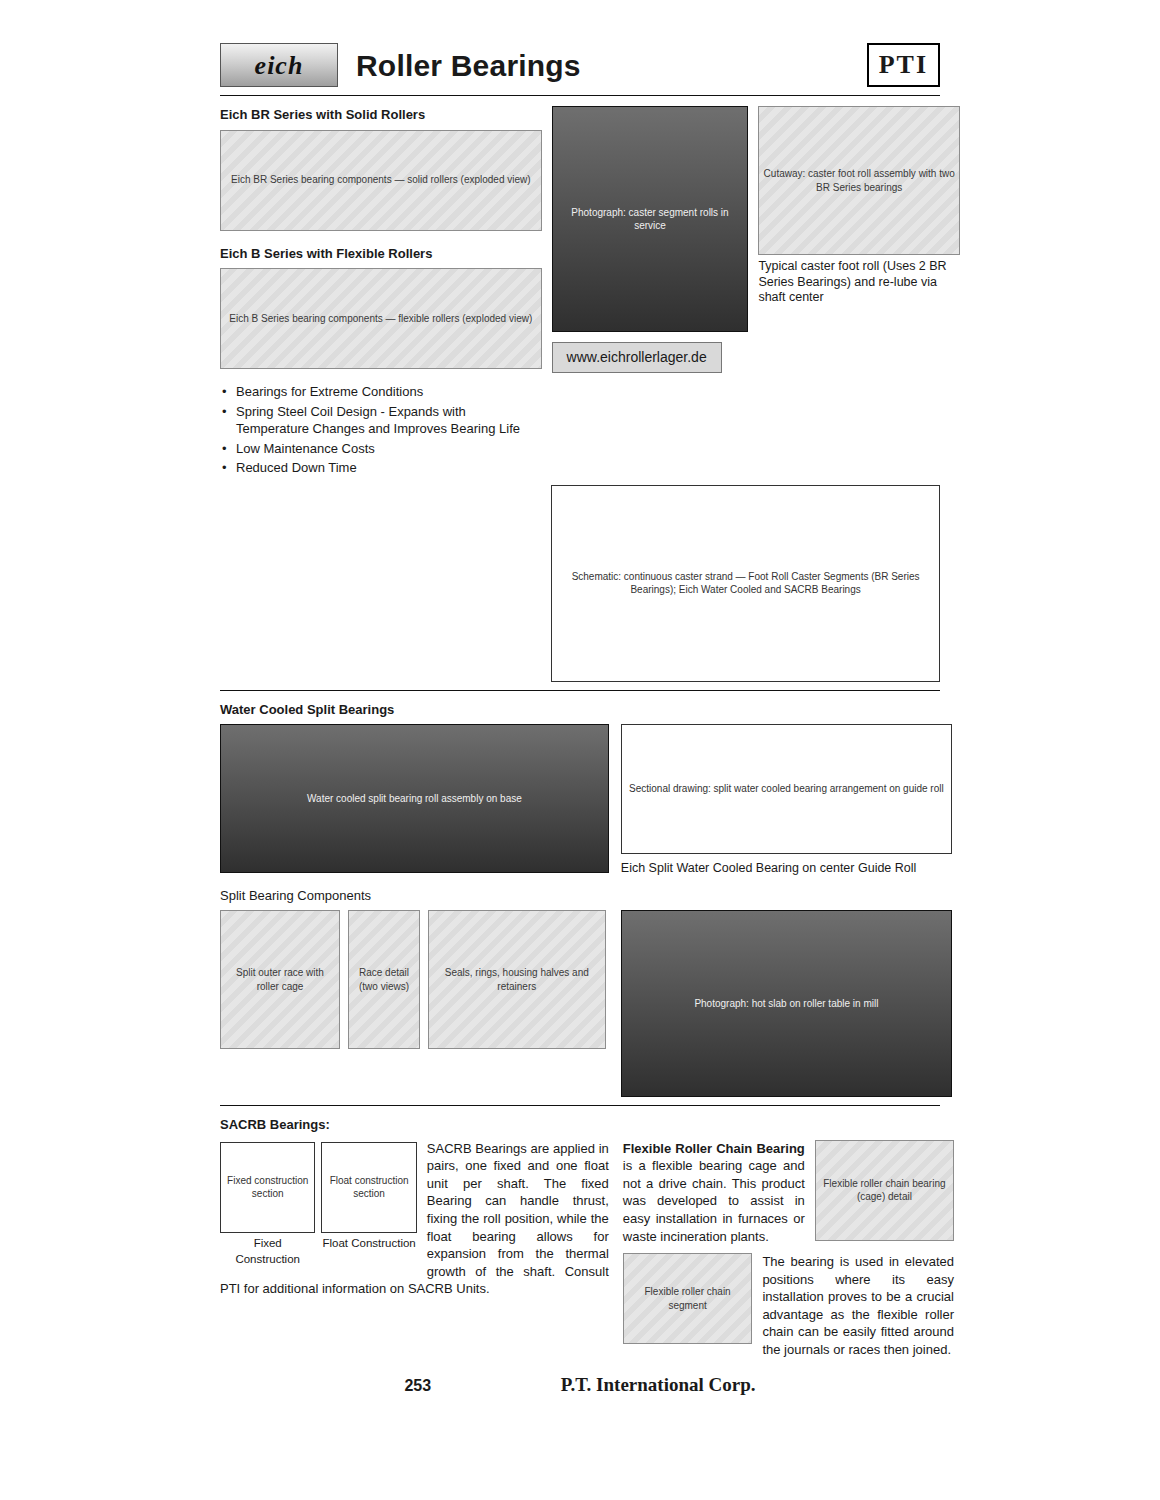eich
Roller Bearings
PTI
Eich BR Series with Solid Rollers
Eich BR Series bearing components — solid rollers (exploded view)
Eich B Series with Flexible Rollers
Eich B Series bearing components — flexible rollers (exploded view)
Bearings for Extreme Conditions
Spring Steel Coil Design - Expands with Temperature Changes and Improves Bearing Life
Low Maintenance Costs
Reduced Down Time
Photograph: caster segment rolls in service
www.eichrollerlager.de
Cutaway: caster foot roll assembly with two BR Series bearings
Typical caster foot roll (Uses 2 BR Series Bearings) and re-lube via shaft center
Schematic: continuous caster strand — Foot Roll Caster Segments (BR Series Bearings); Eich Water Cooled and SACRB Bearings
Water Cooled Split Bearings
Water cooled split bearing roll assembly on base
Sectional drawing: split water cooled bearing arrangement on guide roll
Eich Split Water Cooled Bearing on center Guide Roll
Split Bearing Components
Split outer race with roller cage
Race detail (two views)
Seals, rings, housing halves and retainers
Photograph: hot slab on roller table in mill
SACRB Bearings:
Fixed construction section
Float construction section
Fixed Construction
Float Construction
SACRB Bearings are applied in pairs, one fixed and one float unit per shaft. The fixed Bearing can handle thrust, fixing the roll position, while the float bearing allows for expansion from the thermal growth of the shaft. Consult PTI for additional information on SACRB Units.
Flexible Roller Chain Bearing is a flexible bearing cage and not a drive chain. This product was developed to assist in easy installation in furnaces or waste incineration plants.
Flexible roller chain bearing (cage) detail
Flexible roller chain segment
The bearing is used in elevated positions where its easy installation proves to be a crucial advantage as the flexible roller chain can be easily fitted around the journals or races then joined.
253 P.T. International Corp.